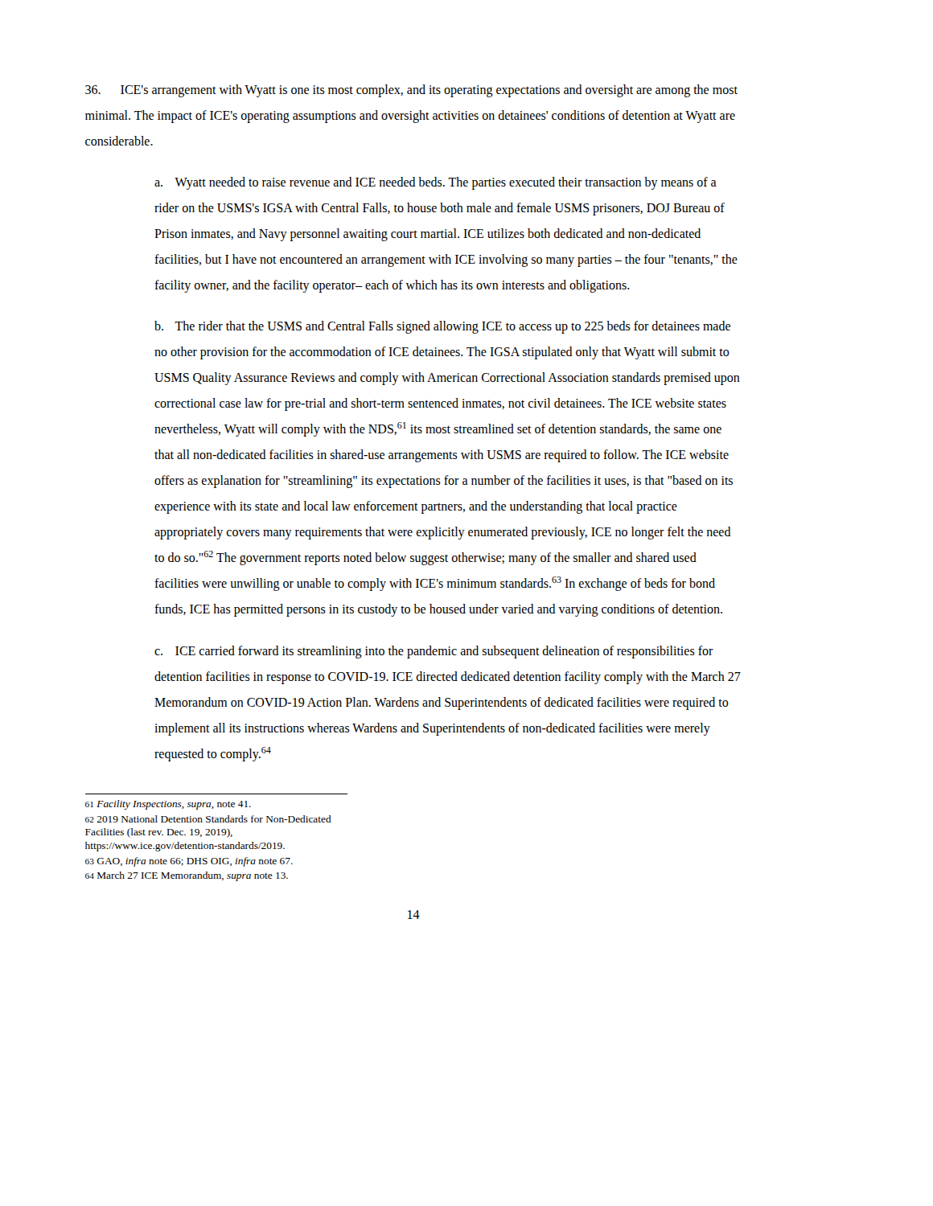36. ICE's arrangement with Wyatt is one its most complex, and its operating expectations and oversight are among the most minimal. The impact of ICE's operating assumptions and oversight activities on detainees' conditions of detention at Wyatt are considerable.
a. Wyatt needed to raise revenue and ICE needed beds. The parties executed their transaction by means of a rider on the USMS's IGSA with Central Falls, to house both male and female USMS prisoners, DOJ Bureau of Prison inmates, and Navy personnel awaiting court martial. ICE utilizes both dedicated and non-dedicated facilities, but I have not encountered an arrangement with ICE involving so many parties – the four "tenants," the facility owner, and the facility operator– each of which has its own interests and obligations.
b. The rider that the USMS and Central Falls signed allowing ICE to access up to 225 beds for detainees made no other provision for the accommodation of ICE detainees. The IGSA stipulated only that Wyatt will submit to USMS Quality Assurance Reviews and comply with American Correctional Association standards premised upon correctional case law for pre-trial and short-term sentenced inmates, not civil detainees. The ICE website states nevertheless, Wyatt will comply with the NDS,61 its most streamlined set of detention standards, the same one that all non-dedicated facilities in shared-use arrangements with USMS are required to follow. The ICE website offers as explanation for "streamlining" its expectations for a number of the facilities it uses, is that "based on its experience with its state and local law enforcement partners, and the understanding that local practice appropriately covers many requirements that were explicitly enumerated previously, ICE no longer felt the need to do so."62 The government reports noted below suggest otherwise; many of the smaller and shared used facilities were unwilling or unable to comply with ICE's minimum standards.63 In exchange of beds for bond funds, ICE has permitted persons in its custody to be housed under varied and varying conditions of detention.
c. ICE carried forward its streamlining into the pandemic and subsequent delineation of responsibilities for detention facilities in response to COVID-19. ICE directed dedicated detention facility comply with the March 27 Memorandum on COVID-19 Action Plan. Wardens and Superintendents of dedicated facilities were required to implement all its instructions whereas Wardens and Superintendents of non-dedicated facilities were merely requested to comply.64
61 Facility Inspections, supra, note 41.
62 2019 National Detention Standards for Non-Dedicated Facilities (last rev. Dec. 19, 2019), https://www.ice.gov/detention-standards/2019.
63 GAO, infra note 66; DHS OIG, infra note 67.
64 March 27 ICE Memorandum, supra note 13.
14